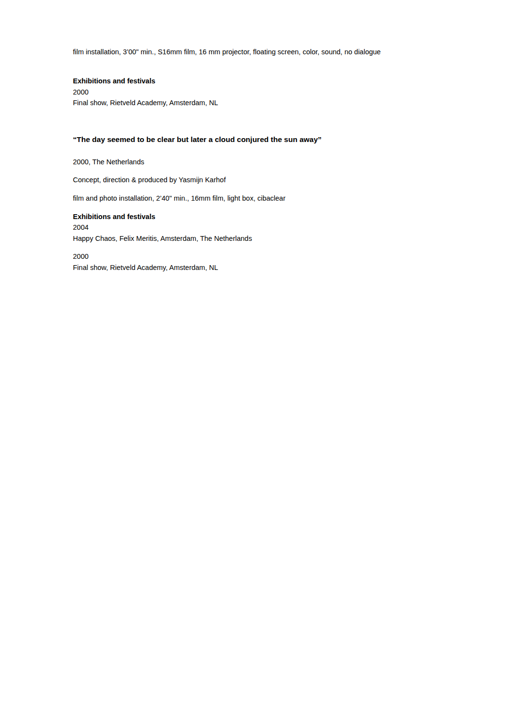film installation, 3’00" min., S16mm film, 16 mm projector, floating screen, color, sound, no dialogue
Exhibitions and festivals
2000
Final show, Rietveld Academy, Amsterdam, NL
“The day seemed to be clear but later a cloud conjured the sun away”
2000, The Netherlands
Concept, direction & produced by Yasmijn Karhof
film and photo installation, 2’40" min., 16mm film, light box, cibaclear
Exhibitions and festivals
2004
Happy Chaos, Felix Meritis, Amsterdam, The Netherlands
2000
Final show, Rietveld Academy, Amsterdam, NL